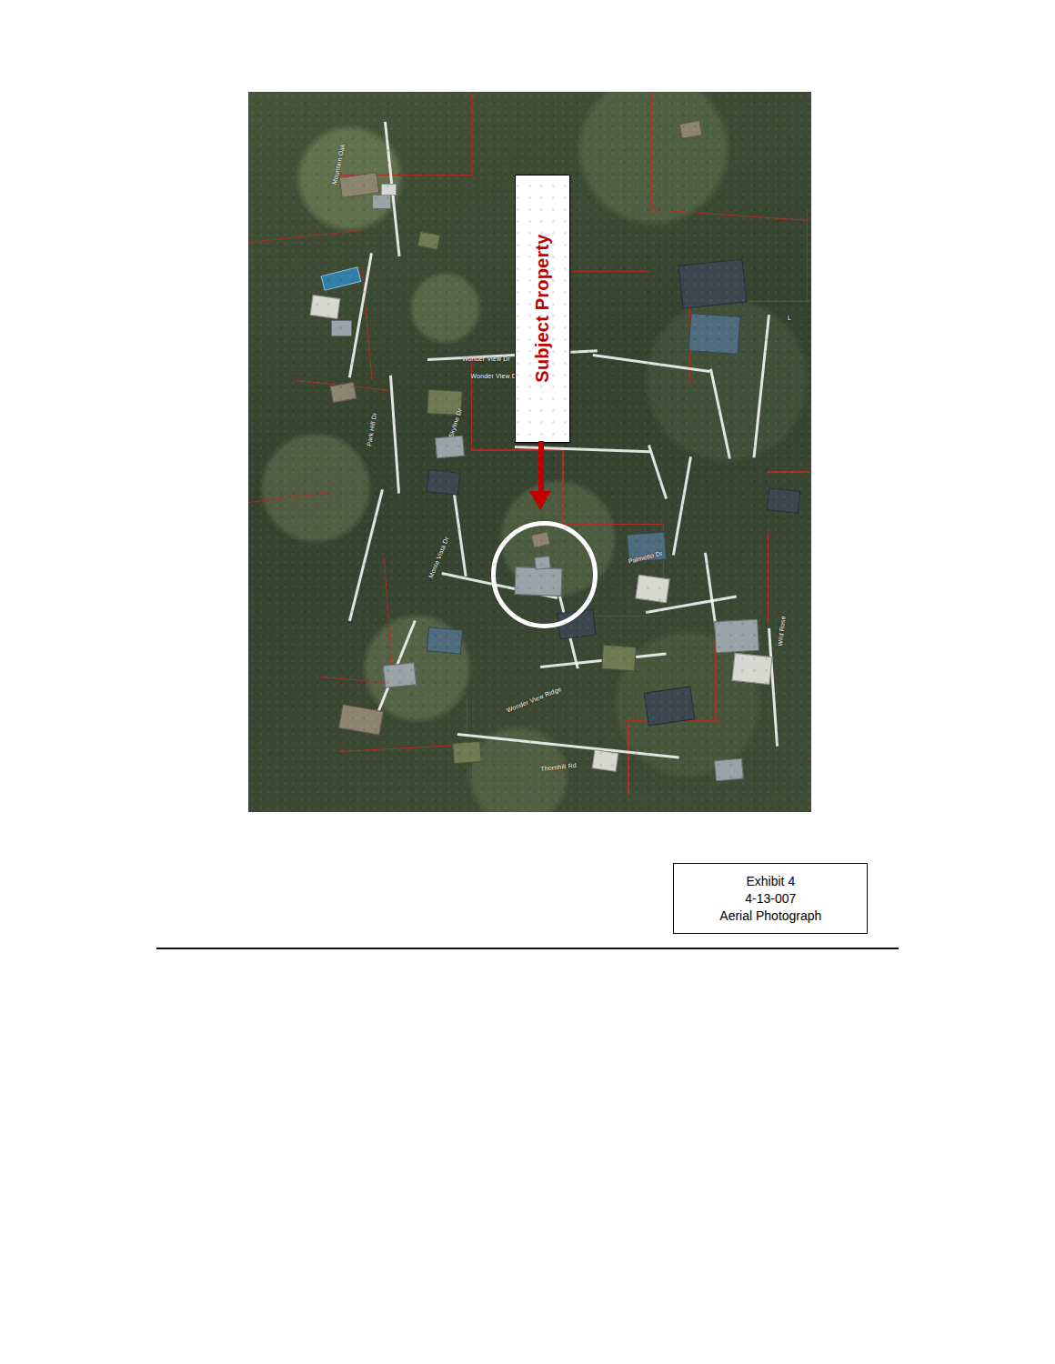Wonder View Dr
Wonder View Dr
Mountain Oak
Park Hill Dr
Skyline Dr
Monte Vista Dr
Palmetto Dr
Wonder View Ridge
Thornhill Rd
Wild Rose
L
Subject Property
Exhibit 4
4-13-007
Aerial Photograph